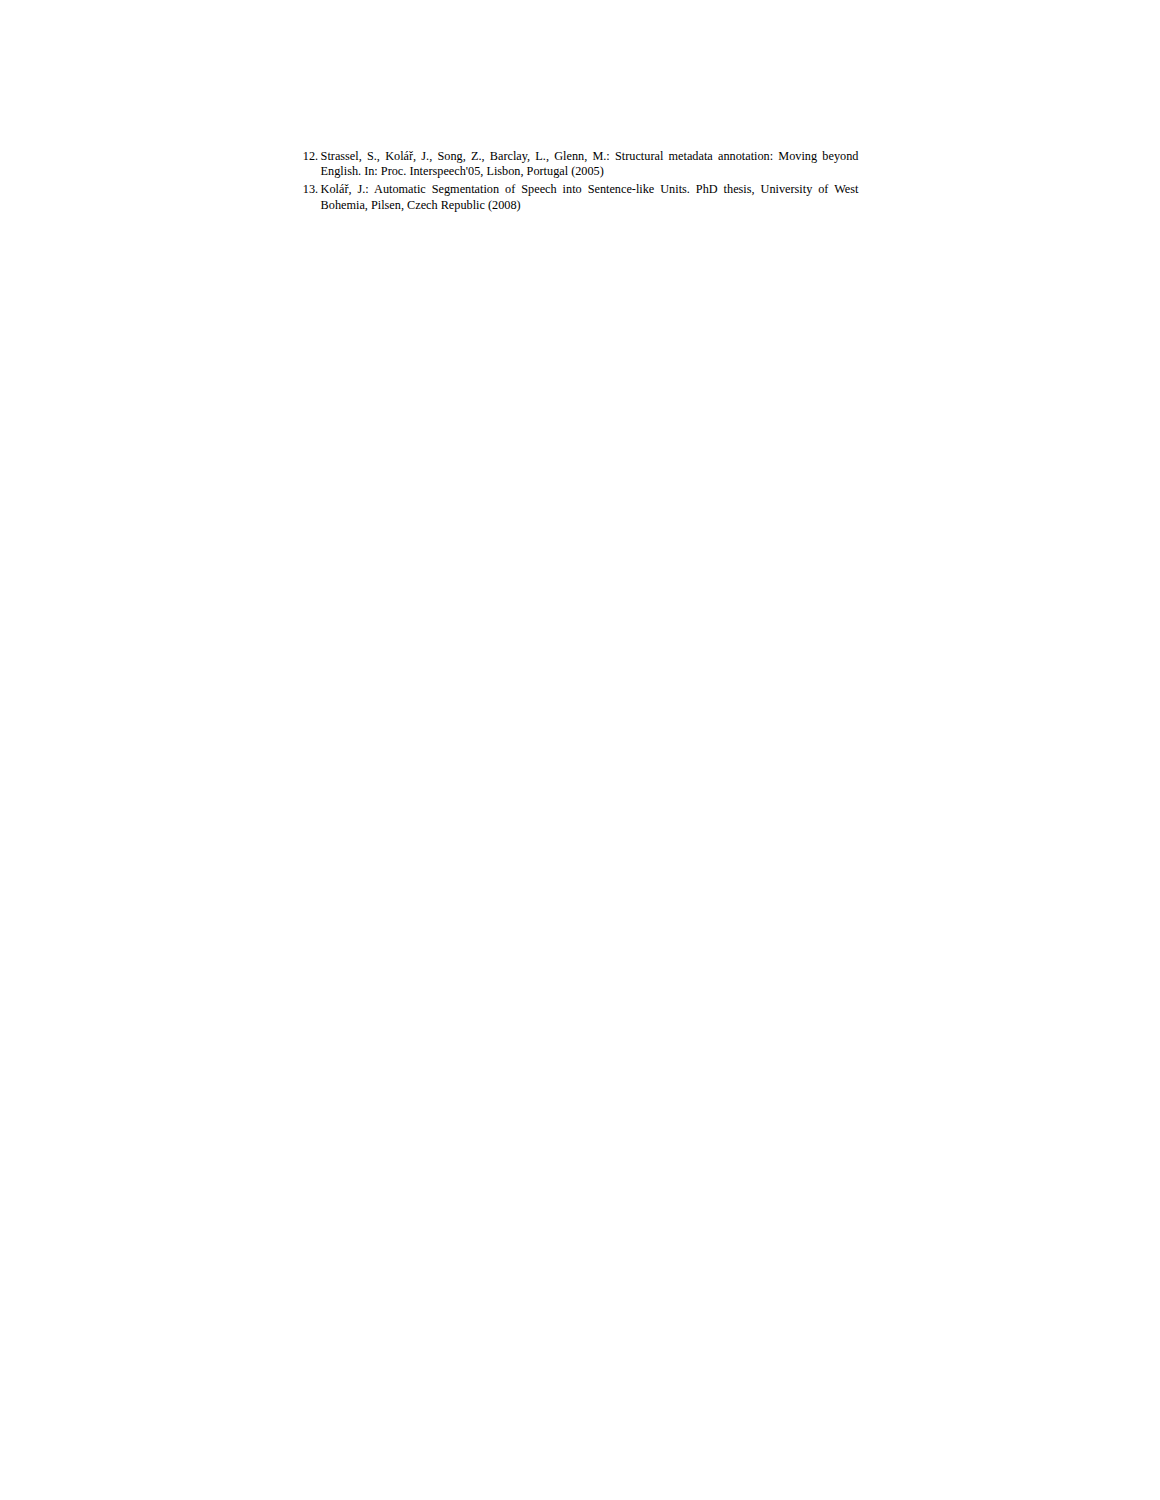12. Strassel, S., Kolář, J., Song, Z., Barclay, L., Glenn, M.: Structural metadata annotation: Moving beyond English. In: Proc. Interspeech'05, Lisbon, Portugal (2005)
13. Kolář, J.: Automatic Segmentation of Speech into Sentence-like Units. PhD thesis, University of West Bohemia, Pilsen, Czech Republic (2008)